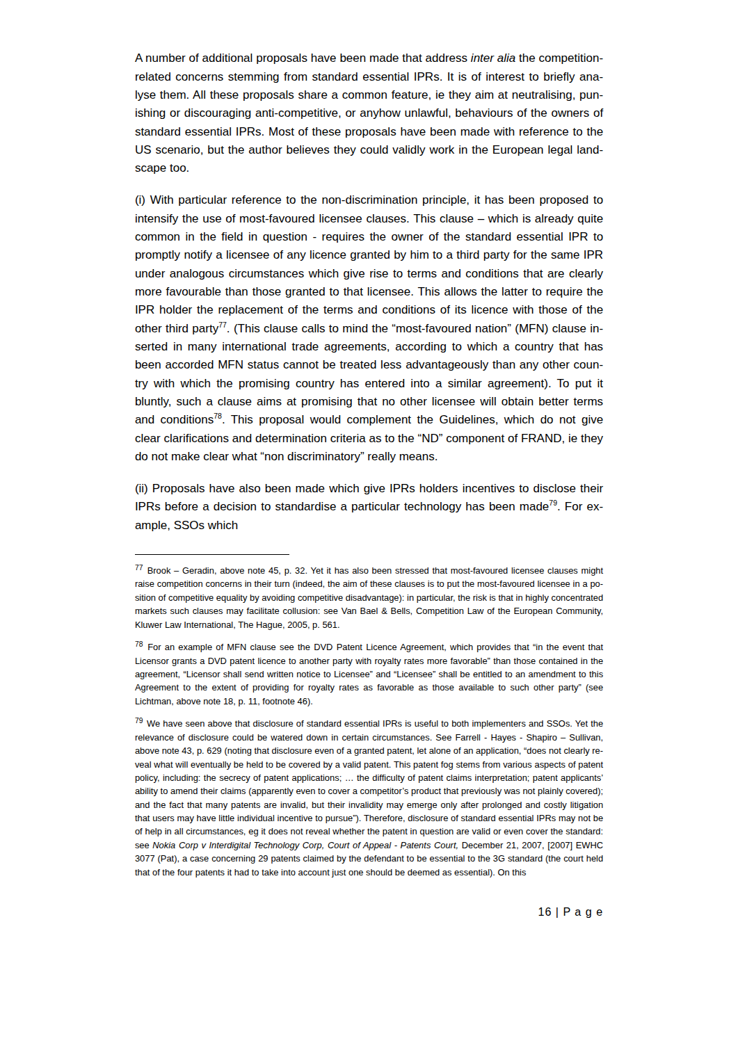A number of additional proposals have been made that address inter alia the competition-related concerns stemming from standard essential IPRs. It is of interest to briefly analyse them. All these proposals share a common feature, ie they aim at neutralising, punishing or discouraging anti-competitive, or anyhow unlawful, behaviours of the owners of standard essential IPRs. Most of these proposals have been made with reference to the US scenario, but the author believes they could validly work in the European legal landscape too.
(i) With particular reference to the non-discrimination principle, it has been proposed to intensify the use of most-favoured licensee clauses. This clause – which is already quite common in the field in question - requires the owner of the standard essential IPR to promptly notify a licensee of any licence granted by him to a third party for the same IPR under analogous circumstances which give rise to terms and conditions that are clearly more favourable than those granted to that licensee. This allows the latter to require the IPR holder the replacement of the terms and conditions of its licence with those of the other third party77. (This clause calls to mind the “most-favoured nation” (MFN) clause inserted in many international trade agreements, according to which a country that has been accorded MFN status cannot be treated less advantageously than any other country with which the promising country has entered into a similar agreement). To put it bluntly, such a clause aims at promising that no other licensee will obtain better terms and conditions78. This proposal would complement the Guidelines, which do not give clear clarifications and determination criteria as to the “ND” component of FRAND, ie they do not make clear what “non discriminatory” really means.
(ii) Proposals have also been made which give IPRs holders incentives to disclose their IPRs before a decision to standardise a particular technology has been made79. For example, SSOs which
77 Brook – Geradin, above note 45, p. 32. Yet it has also been stressed that most-favoured licensee clauses might raise competition concerns in their turn (indeed, the aim of these clauses is to put the most-favoured licensee in a position of competitive equality by avoiding competitive disadvantage): in particular, the risk is that in highly concentrated markets such clauses may facilitate collusion: see Van Bael & Bells, Competition Law of the European Community, Kluwer Law International, The Hague, 2005, p. 561.
78 For an example of MFN clause see the DVD Patent Licence Agreement, which provides that “in the event that Licensor grants a DVD patent licence to another party with royalty rates more favorable” than those contained in the agreement, “Licensor shall send written notice to Licensee” and “Licensee” shall be entitled to an amendment to this Agreement to the extent of providing for royalty rates as favorable as those available to such other party” (see Lichtman, above note 18, p. 11, footnote 46).
79 We have seen above that disclosure of standard essential IPRs is useful to both implementers and SSOs. Yet the relevance of disclosure could be watered down in certain circumstances. See Farrell - Hayes - Shapiro – Sullivan, above note 43, p. 629 (noting that disclosure even of a granted patent, let alone of an application, “does not clearly reveal what will eventually be held to be covered by a valid patent. This patent fog stems from various aspects of patent policy, including: the secrecy of patent applications; … the difficulty of patent claims interpretation; patent applicants’ ability to amend their claims (apparently even to cover a competitor’s product that previously was not plainly covered); and the fact that many patents are invalid, but their invalidity may emerge only after prolonged and costly litigation that users may have little individual incentive to pursue”). Therefore, disclosure of standard essential IPRs may not be of help in all circumstances, eg it does not reveal whether the patent in question are valid or even cover the standard: see Nokia Corp v Interdigital Technology Corp, Court of Appeal - Patents Court, December 21, 2007, [2007] EWHC 3077 (Pat), a case concerning 29 patents claimed by the defendant to be essential to the 3G standard (the court held that of the four patents it had to take into account just one should be deemed as essential). On this
16 | P a g e